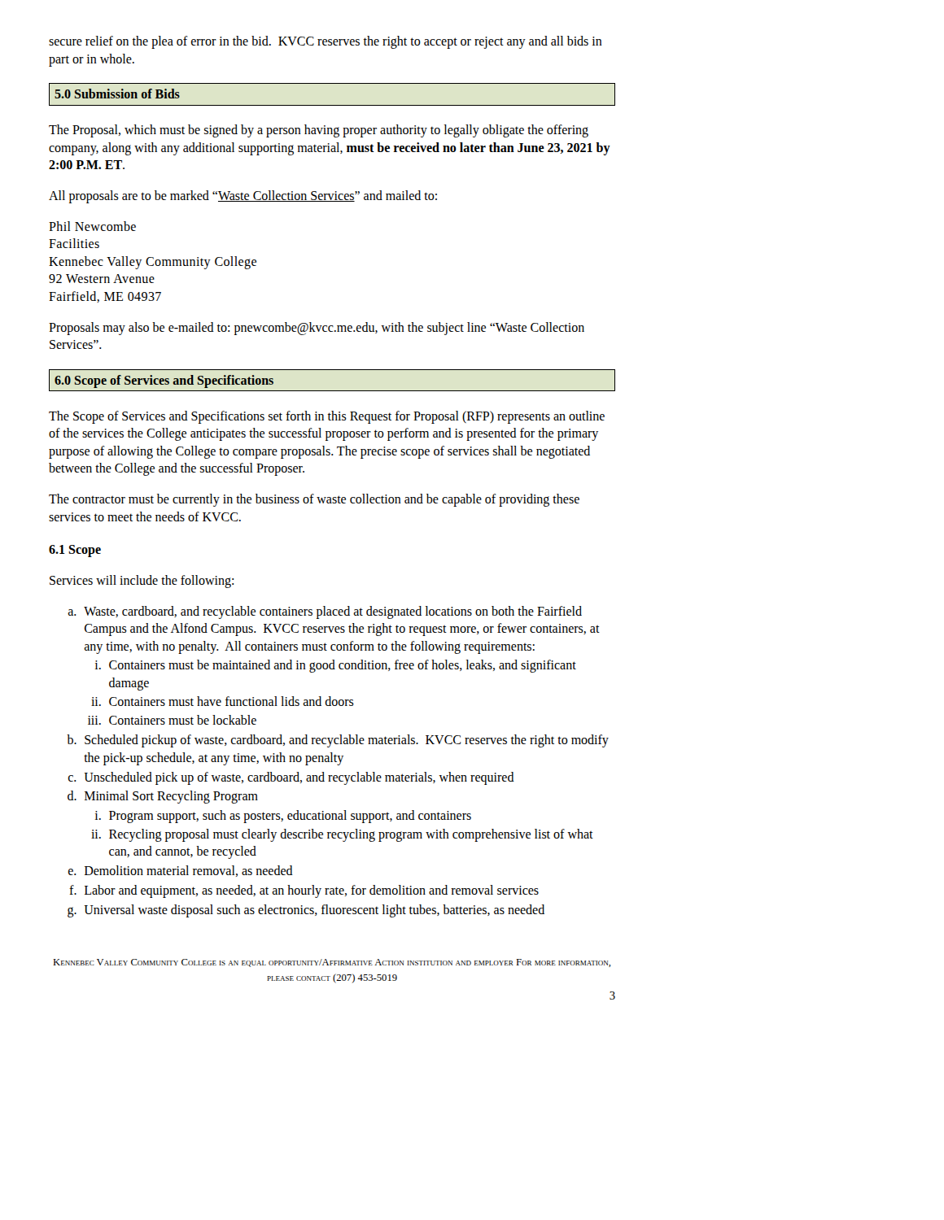secure relief on the plea of error in the bid. KVCC reserves the right to accept or reject any and all bids in part or in whole.
5.0 Submission of Bids
The Proposal, which must be signed by a person having proper authority to legally obligate the offering company, along with any additional supporting material, must be received no later than June 23, 2021 by 2:00 P.M. ET.
All proposals are to be marked “Waste Collection Services” and mailed to:
Phil Newcombe
Facilities
Kennebec Valley Community College
92 Western Avenue
Fairfield, ME 04937
Proposals may also be e-mailed to: pnewcombe@kvcc.me.edu, with the subject line “Waste Collection Services”.
6.0 Scope of Services and Specifications
The Scope of Services and Specifications set forth in this Request for Proposal (RFP) represents an outline of the services the College anticipates the successful proposer to perform and is presented for the primary purpose of allowing the College to compare proposals. The precise scope of services shall be negotiated between the College and the successful Proposer.
The contractor must be currently in the business of waste collection and be capable of providing these services to meet the needs of KVCC.
6.1 Scope
Services will include the following:
Waste, cardboard, and recyclable containers placed at designated locations on both the Fairfield Campus and the Alfond Campus. KVCC reserves the right to request more, or fewer containers, at any time, with no penalty. All containers must conform to the following requirements:
Containers must be maintained and in good condition, free of holes, leaks, and significant damage
Containers must have functional lids and doors
Containers must be lockable
Scheduled pickup of waste, cardboard, and recyclable materials. KVCC reserves the right to modify the pick-up schedule, at any time, with no penalty
Unscheduled pick up of waste, cardboard, and recyclable materials, when required
Minimal Sort Recycling Program
Program support, such as posters, educational support, and containers
Recycling proposal must clearly describe recycling program with comprehensive list of what can, and cannot, be recycled
Demolition material removal, as needed
Labor and equipment, as needed, at an hourly rate, for demolition and removal services
Universal waste disposal such as electronics, fluorescent light tubes, batteries, as needed
Kennebec Valley Community College is an equal opportunity/Affirmative Action institution and employer For more information, please contact (207) 453-5019
3